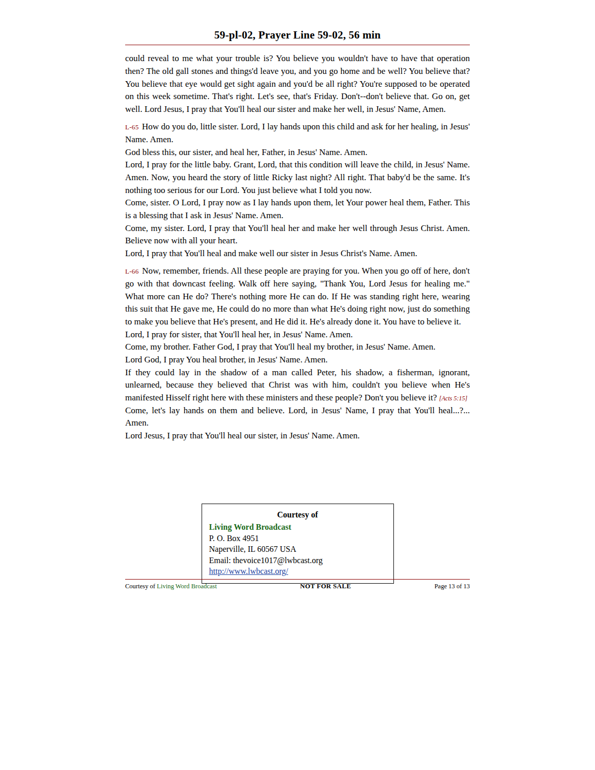59-pl-02, Prayer Line 59-02, 56 min
could reveal to me what your trouble is? You believe you wouldn't have to have that operation then? The old gall stones and things'd leave you, and you go home and be well? You believe that? You believe that eye would get sight again and you'd be all right? You're supposed to be operated on this week sometime. That's right. Let's see, that's Friday. Don't--don't believe that. Go on, get well. Lord Jesus, I pray that You'll heal our sister and make her well, in Jesus' Name, Amen.
L-65 How do you do, little sister. Lord, I lay hands upon this child and ask for her healing, in Jesus' Name. Amen.
God bless this, our sister, and heal her, Father, in Jesus' Name. Amen.
Lord, I pray for the little baby. Grant, Lord, that this condition will leave the child, in Jesus' Name. Amen. Now, you heard the story of little Ricky last night? All right. That baby'd be the same. It's nothing too serious for our Lord. You just believe what I told you now.
Come, sister. O Lord, I pray now as I lay hands upon them, let Your power heal them, Father. This is a blessing that I ask in Jesus' Name. Amen.
Come, my sister. Lord, I pray that You'll heal her and make her well through Jesus Christ. Amen. Believe now with all your heart.
Lord, I pray that You'll heal and make well our sister in Jesus Christ's Name. Amen.
L-66 Now, remember, friends. All these people are praying for you. When you go off of here, don't go with that downcast feeling. Walk off here saying, "Thank You, Lord Jesus for healing me." What more can He do? There's nothing more He can do. If He was standing right here, wearing this suit that He gave me, He could do no more than what He's doing right now, just do something to make you believe that He's present, and He did it. He's already done it. You have to believe it.
Lord, I pray for sister, that You'll heal her, in Jesus' Name. Amen.
Come, my brother. Father God, I pray that You'll heal my brother, in Jesus' Name. Amen.
Lord God, I pray You heal brother, in Jesus' Name. Amen.
If they could lay in the shadow of a man called Peter, his shadow, a fisherman, ignorant, unlearned, because they believed that Christ was with him, couldn't you believe when He's manifested Hisself right here with these ministers and these people? Don't you believe it? [Acts 5:15]
Come, let's lay hands on them and believe. Lord, in Jesus' Name, I pray that You'll heal...?... Amen.
Lord Jesus, I pray that You'll heal our sister, in Jesus' Name. Amen.
Courtesy of
Living Word Broadcast
P. O. Box 4951
Naperville, IL 60567 USA
Email: thevoice1017@lwbcast.org
http://www.lwbcast.org/
Courtesy of Living Word Broadcast
NOT FOR SALE
Page 13 of 13